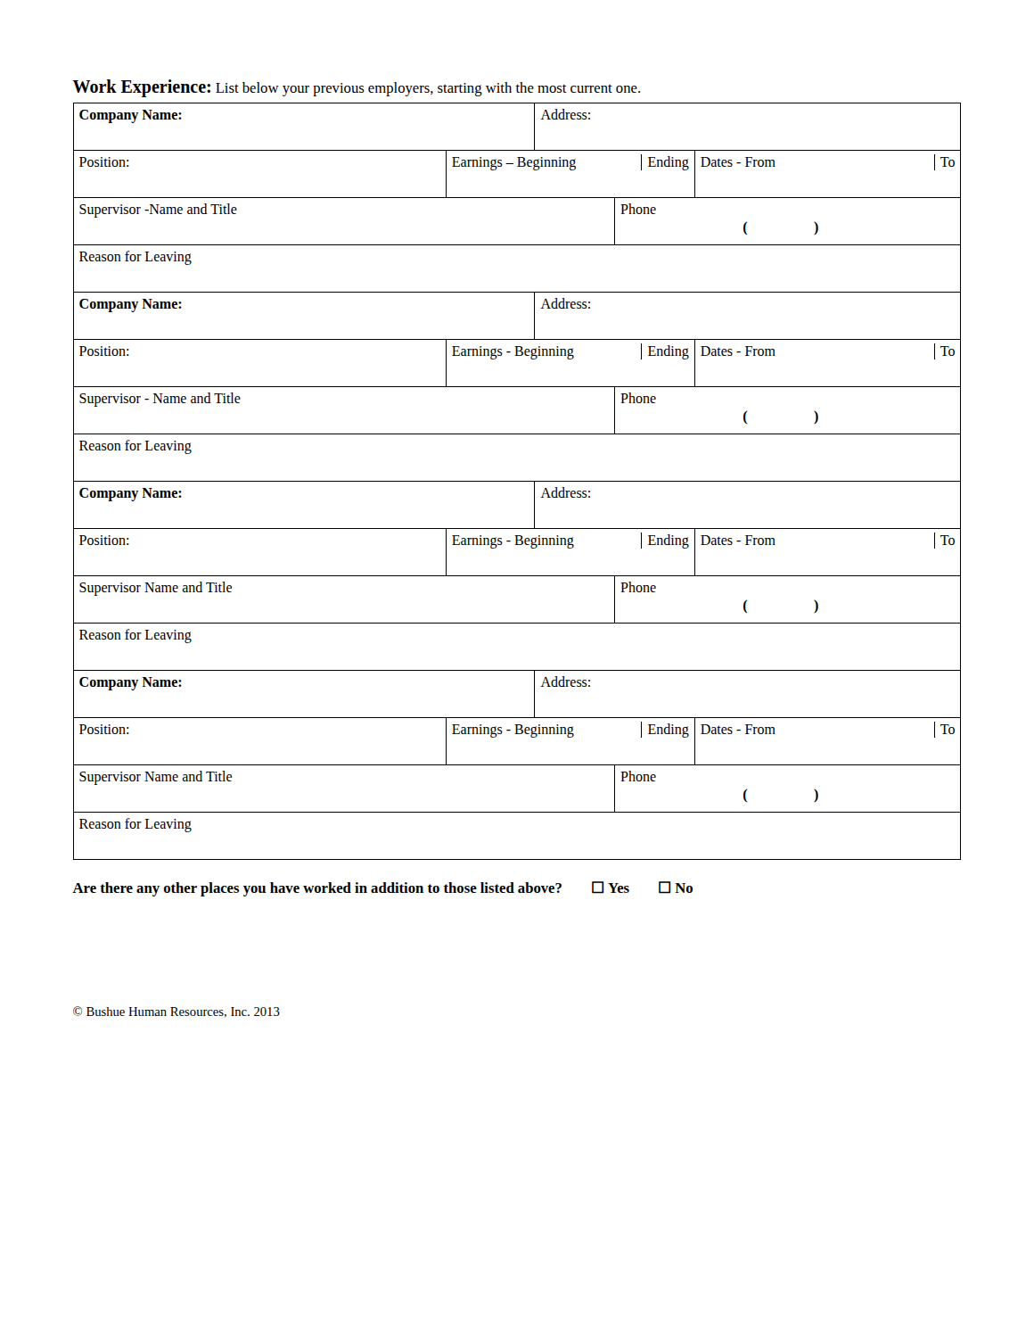Work Experience:
List below your previous employers, starting with the most current one.
| Company Name: | Address: |
| Position: | Earnings – Beginning Ending | Dates - From To |
| Supervisor -Name and Title | Phone ( ) |
| Reason for Leaving |
| Company Name: | Address: |
| Position: | Earnings - Beginning Ending | Dates - From To |
| Supervisor - Name and Title | Phone ( ) |
| Reason for Leaving |
| Company Name: | Address: |
| Position: | Earnings - Beginning Ending | Dates - From To |
| Supervisor Name and Title | Phone ( ) |
| Reason for Leaving |
| Company Name: | Address: |
| Position: | Earnings - Beginning Ending | Dates - From To |
| Supervisor Name and Title | Phone ( ) |
| Reason for Leaving |
Are there any other places you have worked in addition to those listed above? ☐Yes ☐No
© Bushue Human Resources, Inc. 2013